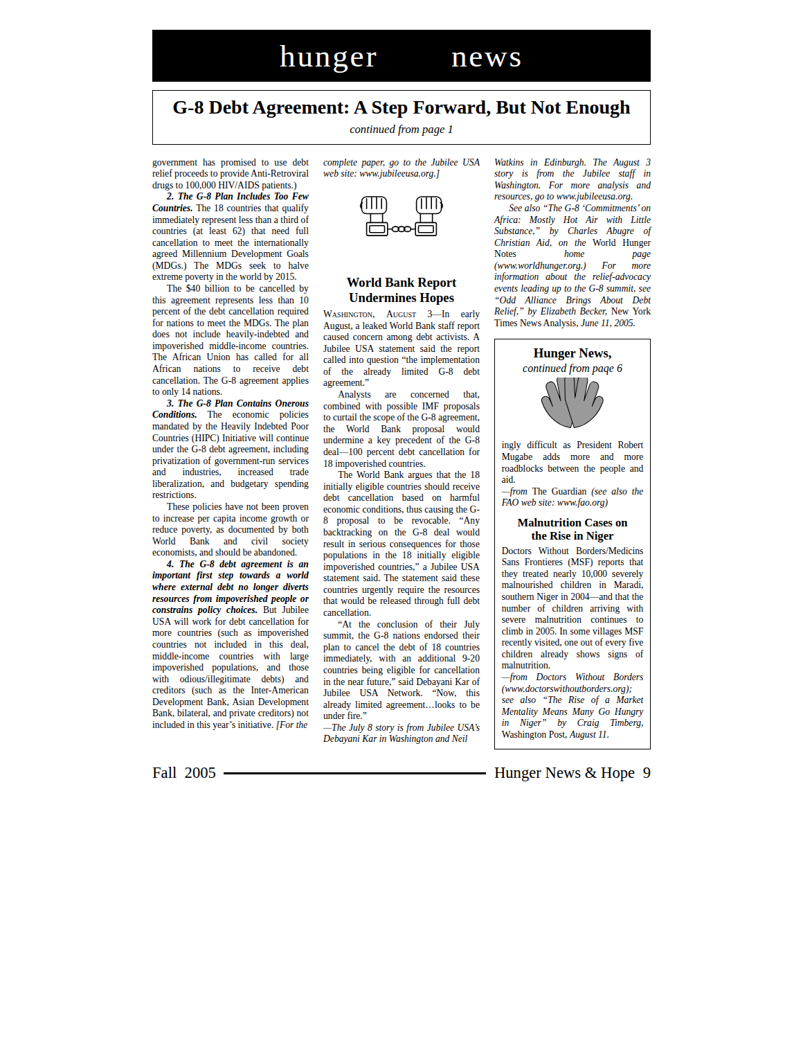hunger news
G-8 Debt Agreement: A Step Forward, But Not Enough
continued from page 1
government has promised to use debt relief proceeds to provide Anti-Retroviral drugs to 100,000 HIV/AIDS patients.)
2. The G-8 Plan Includes Too Few Countries. The 18 countries that qualify immediately represent less than a third of countries (at least 62) that need full cancellation to meet the internationally agreed Millennium Development Goals (MDGs.) The MDGs seek to halve extreme poverty in the world by 2015.
The $40 billion to be cancelled by this agreement represents less than 10 percent of the debt cancellation required for nations to meet the MDGs. The plan does not include heavily-indebted and impoverished middle-income countries. The African Union has called for all African nations to receive debt cancellation. The G-8 agreement applies to only 14 nations.
3. The G-8 Plan Contains Onerous Conditions. The economic policies mandated by the Heavily Indebted Poor Countries (HIPC) Initiative will continue under the G-8 debt agreement, including privatization of government-run services and industries, increased trade liberalization, and budgetary spending restrictions.
These policies have not been proven to increase per capita income growth or reduce poverty, as documented by both World Bank and civil society economists, and should be abandoned.
4. The G-8 debt agreement is an important first step towards a world where external debt no longer diverts resources from impoverished people or constrains policy choices. But Jubilee USA will work for debt cancellation for more countries (such as impoverished countries not included in this deal, middle-income countries with large impoverished populations, and those with odious/illegitimate debts) and creditors (such as the Inter-American Development Bank, Asian Development Bank, bilateral, and private creditors) not included in this year’s initiative. [For the
complete paper, go to the Jubilee USA web site: www.jubileeusa.org.]
World Bank Report
Undermines Hopes
Washington, August 3—In early August, a leaked World Bank staff report caused concern among debt activists. A Jubilee USA statement said the report called into question “the implementation of the already limited G-8 debt agreement.”
Analysts are concerned that, combined with possible IMF proposals to curtail the scope of the G-8 agreement, the World Bank proposal would undermine a key precedent of the G-8 deal—100 percent debt cancellation for 18 impoverished countries.
The World Bank argues that the 18 initially eligible countries should receive debt cancellation based on harmful economic conditions, thus causing the G-8 proposal to be revocable. “Any backtracking on the G-8 deal would result in serious consequences for those populations in the 18 initially eligible impoverished countries,” a Jubilee USA statement said. The statement said these countries urgently require the resources that would be released through full debt cancellation.
“At the conclusion of their July summit, the G-8 nations endorsed their plan to cancel the debt of 18 countries immediately, with an additional 9-20 countries being eligible for cancellation in the near future,” said Debayani Kar of Jubilee USA Network. “Now, this already limited agreement…looks to be under fire.”
—The July 8 story is from Jubilee USA’s Debayani Kar in Washington and Neil
Watkins in Edinburgh. The August 3 story is from the Jubilee staff in Washington. For more analysis and resources, go to www.jubileeusa.org.
See also “The G-8 ‘Commitments’ on Africa: Mostly Hot Air with Little Substance,” by Charles Abugre of Christian Aid, on the World Hunger Notes home page (www.worldhunger.org.) For more information about the relief-advocacy events leading up to the G-8 summit, see “Odd Alliance Brings About Debt Relief,” by Elizabeth Becker, New York Times News Analysis, June 11, 2005.
Hunger News,
continued from paqe 6
ingly difficult as President Robert Mugabe adds more and more roadblocks between the people and aid.
—from The Guardian (see also the FAO web site: www.fao.org)
Malnutrition Cases on
the Rise in Niger
Doctors Without Borders/Medicins Sans Frontieres (MSF) reports that they treated nearly 10,000 severely malnourished children in Maradi, southern Niger in 2004—and that the number of children arriving with severe malnutrition continues to climb in 2005. In some villages MSF recently visited, one out of every five children already shows signs of malnutrition.
—from Doctors Without Borders (www.doctorswithoutborders.org); see also “The Rise of a Market Mentality Means Many Go Hungry in Niger” by Craig Timberg, Washington Post, August 11.
Fall 2005
Hunger News & Hope
9